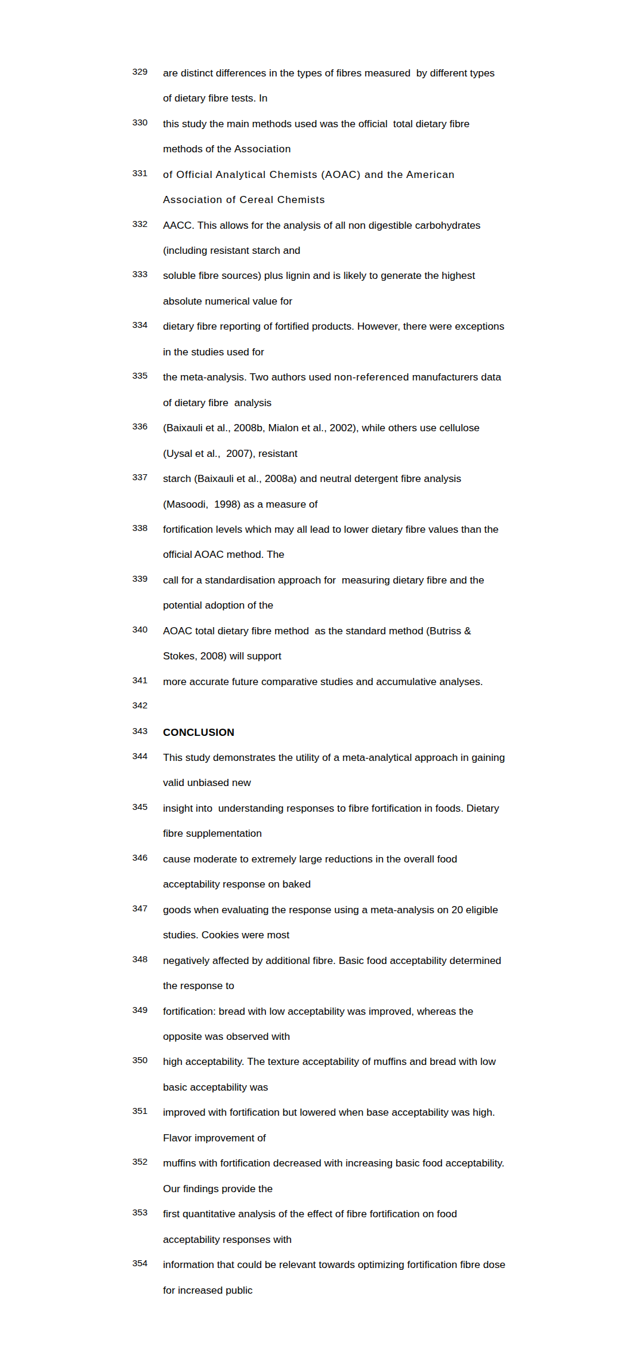are distinct differences in the types of fibres measured by different types of dietary fibre tests. In
this study the main methods used was the official total dietary fibre methods of the Association
of Official Analytical Chemists (AOAC) and the American Association of Cereal Chemists
AACC. This allows for the analysis of all non digestible carbohydrates (including resistant starch and
soluble fibre sources) plus lignin and is likely to generate the highest absolute numerical value for
dietary fibre reporting of fortified products. However, there were exceptions in the studies used for
the meta-analysis. Two authors used non-referenced manufacturers data of dietary fibre analysis
(Baixauli et al., 2008b, Mialon et al., 2002), while others use cellulose (Uysal et al., 2007), resistant
starch (Baixauli et al., 2008a) and neutral detergent fibre analysis (Masoodi, 1998) as a measure of
fortification levels which may all lead to lower dietary fibre values than the official AOAC method. The
call for a standardisation approach for measuring dietary fibre and the potential adoption of the
AOAC total dietary fibre method as the standard method (Butriss & Stokes, 2008) will support
more accurate future comparative studies and accumulative analyses.
CONCLUSION
This study demonstrates the utility of a meta-analytical approach in gaining valid unbiased new
insight into understanding responses to fibre fortification in foods. Dietary fibre supplementation
cause moderate to extremely large reductions in the overall food acceptability response on baked
goods when evaluating the response using a meta-analysis on 20 eligible studies. Cookies were most
negatively affected by additional fibre. Basic food acceptability determined the response to
fortification: bread with low acceptability was improved, whereas the opposite was observed with
high acceptability. The texture acceptability of muffins and bread with low basic acceptability was
improved with fortification but lowered when base acceptability was high. Flavor improvement of
muffins with fortification decreased with increasing basic food acceptability. Our findings provide the
first quantitative analysis of the effect of fibre fortification on food acceptability responses with
information that could be relevant towards optimizing fortification fibre dose for increased public